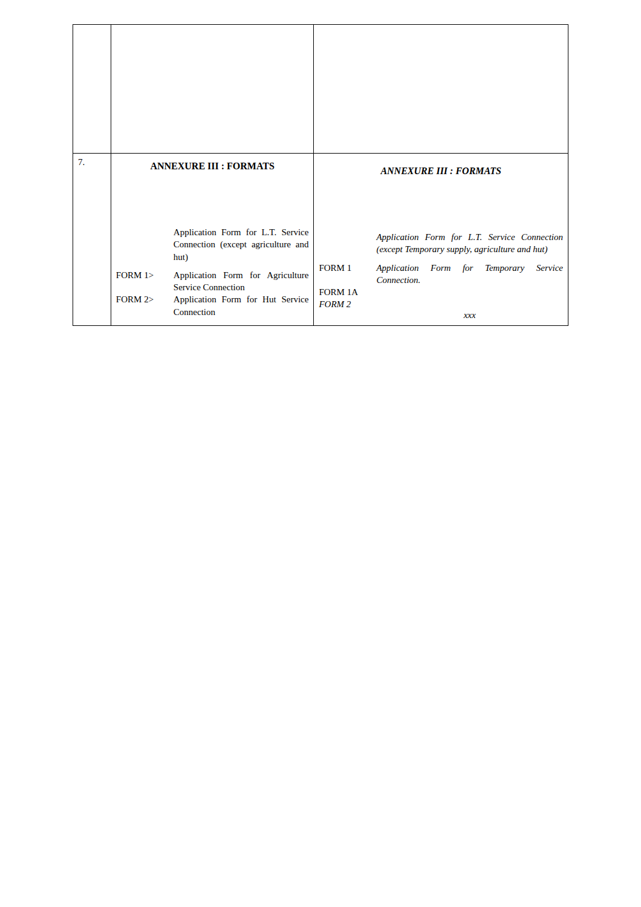| 7. | ANNEXURE III : FORMATS / / Application Form for L.T. Service Connection (except agriculture and hut) / / FORM 1> / Application Form for Agriculture Service Connection / / FORM 2> / Application Form for Hut Service Connection / | ANNEXURE III : FORMATS / / Application Form for L.T. Service Connection (except Temporary supply, agriculture and hut) / / FORM 1 / Application Form for Temporary Service Connection. / / FORM 1A / / / FORM 2 / xxx / |